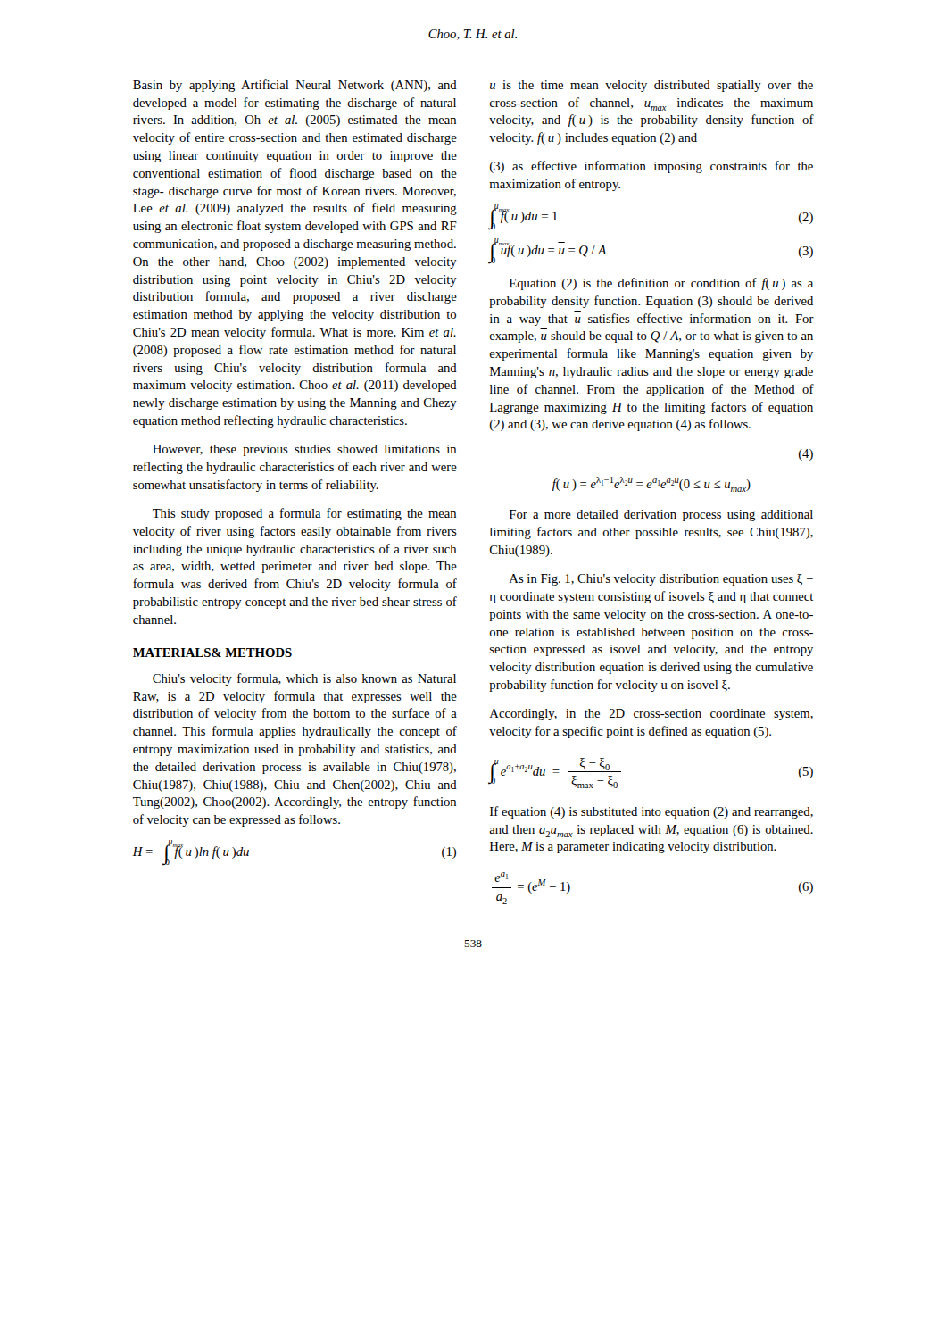Choo, T. H. et al.
Basin by applying Artificial Neural Network (ANN), and developed a model for estimating the discharge of natural rivers. In addition, Oh et al. (2005) estimated the mean velocity of entire cross-section and then estimated discharge using linear continuity equation in order to improve the conventional estimation of flood discharge based on the stage- discharge curve for most of Korean rivers. Moreover, Lee et al. (2009) analyzed the results of field measuring using an electronic float system developed with GPS and RF communication, and proposed a discharge measuring method. On the other hand, Choo (2002) implemented velocity distribution using point velocity in Chiu's 2D velocity distribution formula, and proposed a river discharge estimation method by applying the velocity distribution to Chiu's 2D mean velocity formula. What is more, Kim et al.(2008) proposed a flow rate estimation method for natural rivers using Chiu's velocity distribution formula and maximum velocity estimation. Choo et al. (2011) developed newly discharge estimation by using the Manning and Chezy equation method reflecting hydraulic characteristics.
However, these previous studies showed limitations in reflecting the hydraulic characteristics of each river and were somewhat unsatisfactory in terms of reliability.
This study proposed a formula for estimating the mean velocity of river using factors easily obtainable from rivers including the unique hydraulic characteristics of a river such as area, width, wetted perimeter and river bed slope. The formula was derived from Chiu's 2D velocity formula of probabilistic entropy concept and the river bed shear stress of channel.
MATERIALS& METHODS
Chiu's velocity formula, which is also known as Natural Raw, is a 2D velocity formula that expresses well the distribution of velocity from the bottom to the surface of a channel. This formula applies hydraulically the concept of entropy maximization used in probability and statistics, and the detailed derivation process is available in Chiu(1978), Chiu(1987), Chiu(1988), Chiu and Chen(2002), Chiu and Tung(2002), Choo(2002). Accordingly, the entropy function of velocity can be expressed as follows.
H = −∫umax 0 f( u )ln f( u )du
(1)
u is the time mean velocity distributed spatially over the cross-section of channel, umax indicates the maximum velocity, and f( u ) is the probability density function of velocity. f( u ) includes equation (2) and
(3) as effective information imposing constraints for the maximization of entropy.
∫umax 0 f( u )du = 1
(2)
∫umax 0 uf( u )du = u = Q / A
(3)
Equation (2) is the definition or condition of f( u ) as a probability density function. Equation (3) should be derived in a way that u satisfies effective information on it. For example, u should be equal to Q / A, or to what is given to an experimental formula like Manning's equation given by Manning's n, hydraulic radius and the slope or energy grade line of channel. From the application of the Method of Lagrange maximizing H to the limiting factors of equation (2) and (3), we can derive equation (4) as follows.
(4)
f( u ) = eλ1−1eλ2u = ea1ea2u(0 ≤ u ≤ umax)
For a more detailed derivation process using additional limiting factors and other possible results, see Chiu(1987), Chiu(1989).
As in Fig. 1, Chiu's velocity distribution equation uses ξ − η coordinate system consisting of isovels ξ and η that connect points with the same velocity on the cross-section. A one-to-one relation is established between position on the cross-section expressed as isovel and velocity, and the entropy velocity distribution equation is derived using the cumulative probability function for velocity u on isovel ξ.
Accordingly, in the 2D cross-section coordinate system, velocity for a specific point is defined as equation (5).
∫u 0 ea1+a2udu = ξ − ξ0 ξmax − ξ0
(5)
If equation (4) is substituted into equation (2) and rearranged, and then a2umax is replaced with M, equation (6) is obtained. Here, M is a parameter indicating velocity distribution.
ea1 a2 = (eM − 1)
(6)
538